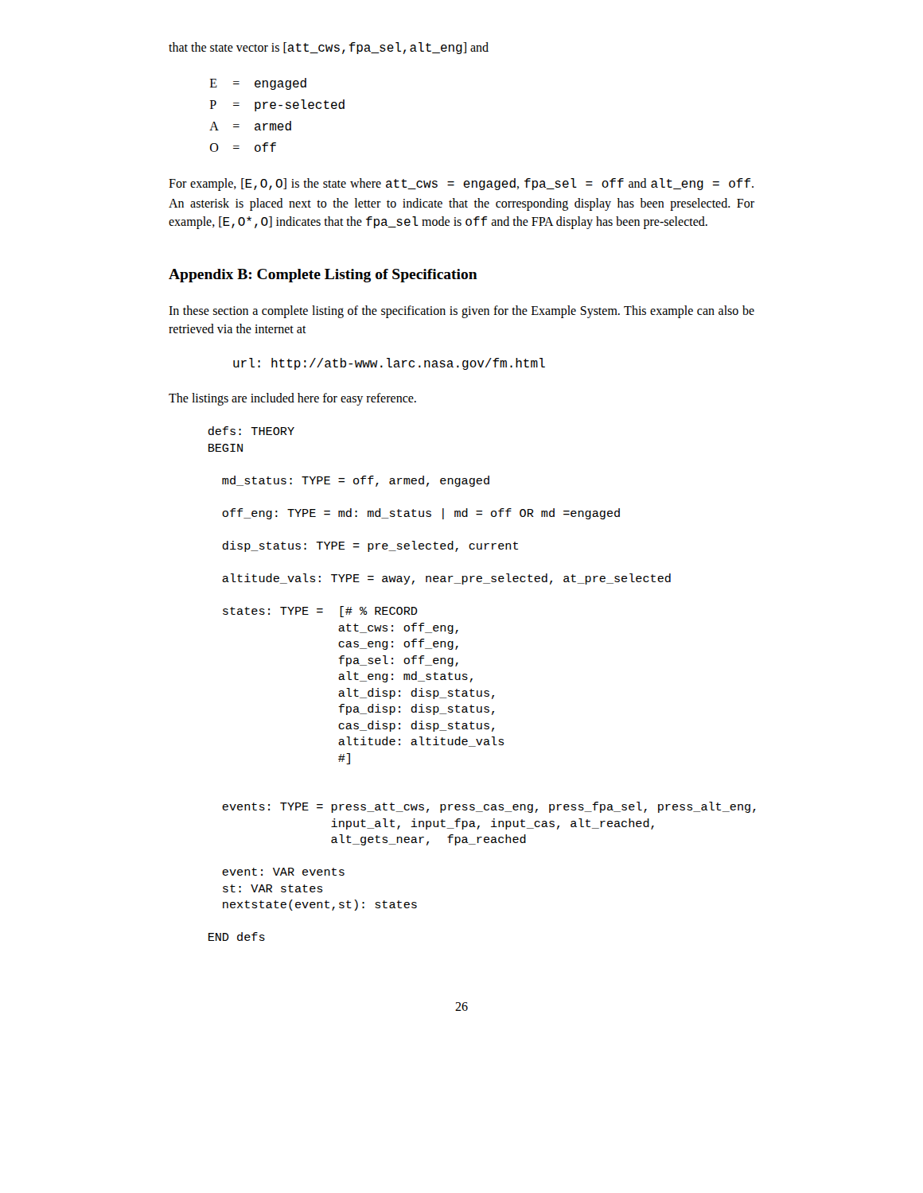that the state vector is [att_cws,fpa_sel,alt_eng] and
| E | = | engaged |
| P | = | pre-selected |
| A | = | armed |
| O | = | off |
For example, [E,O,O] is the state where att_cws = engaged, fpa_sel = off and alt_eng = off. An asterisk is placed next to the letter to indicate that the corresponding display has been preselected. For example, [E,O*,O] indicates that the fpa_sel mode is off and the FPA display has been pre-selected.
Appendix B: Complete Listing of Specification
In these section a complete listing of the specification is given for the Example System. This example can also be retrieved via the internet at
url: http://atb-www.larc.nasa.gov/fm.html
The listings are included here for easy reference.
defs: THEORY
BEGIN

  md_status: TYPE = off, armed, engaged

  off_eng: TYPE = md: md_status | md = off OR md =engaged

  disp_status: TYPE = pre_selected, current

  altitude_vals: TYPE = away, near_pre_selected, at_pre_selected

  states: TYPE =  [# % RECORD
                  att_cws: off_eng,
                  cas_eng: off_eng,
                  fpa_sel: off_eng,
                  alt_eng: md_status,
                  alt_disp: disp_status,
                  fpa_disp: disp_status,
                  cas_disp: disp_status,
                  altitude: altitude_vals
                  #]


  events: TYPE = press_att_cws, press_cas_eng, press_fpa_sel, press_alt_eng,
                 input_alt, input_fpa, input_cas, alt_reached,
                 alt_gets_near,  fpa_reached

  event: VAR events
  st: VAR states
  nextstate(event,st): states

END defs
26